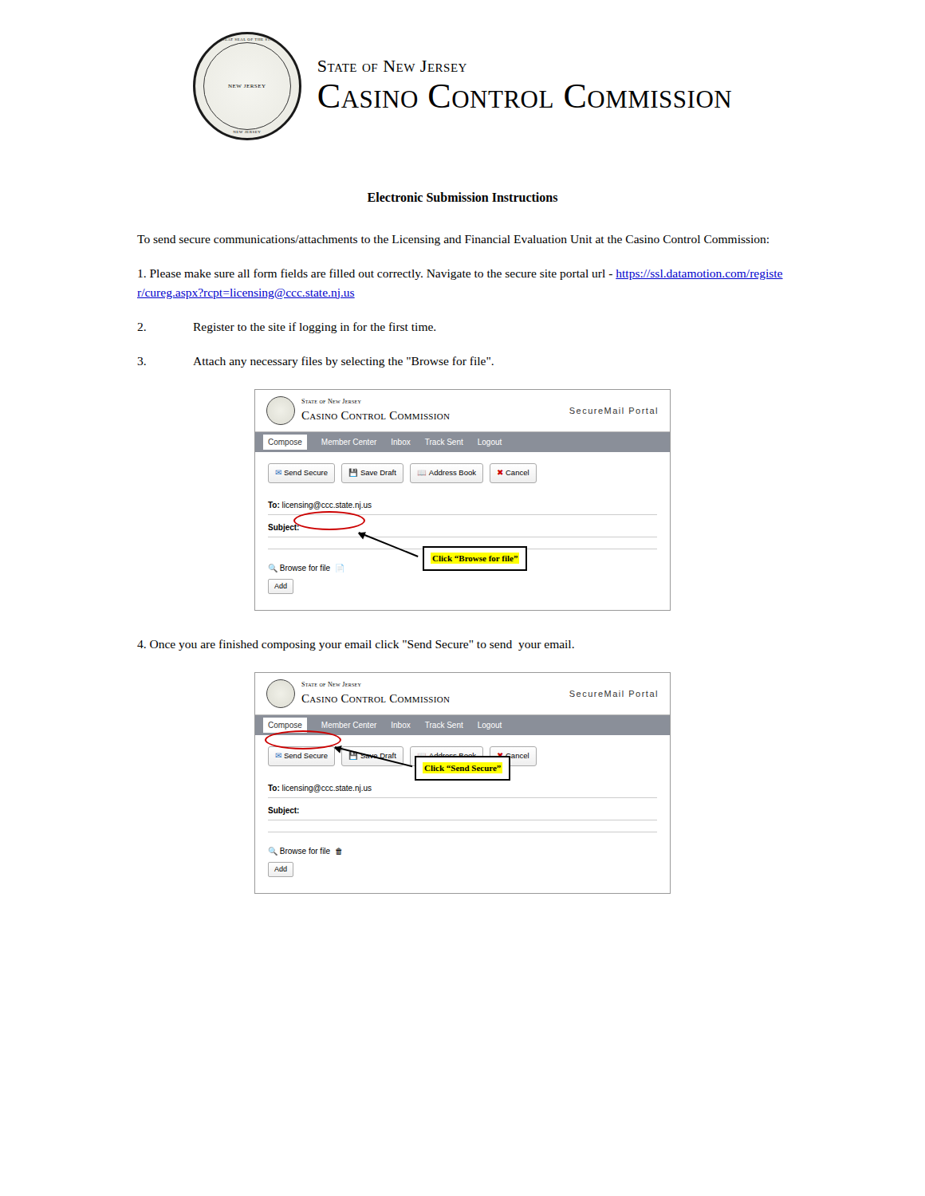THE GREAT SEAL OF THE STATE OF
NEW JERSEY
NEW JERSEY
State of New Jersey Casino Control Commission
Electronic Submission Instructions
To send secure communications/attachments to the Licensing and Financial Evaluation Unit at the Casino Control Commission:
1. Please make sure all form fields are filled out correctly. Navigate to the secure site portal url - https://ssl.datamotion.com/register/cureg.aspx?rcpt=licensing@ccc.state.nj.us
2. Register to the site if logging in for the first time.
3. Attach any necessary files by selecting the "Browse for file".
State of New Jersey Casino Control Commission
SecureMail Portal
Compose Member Center Inbox Track Sent Logout
✉Send Secure 💾Save Draft 📖Address Book ✖Cancel
To: licensing@ccc.state.nj.us
Subject:
🔍 Browse for file 📄
Add
Click “Browse for file”
4. Once you are finished composing your email click "Send Secure" to send your email.
State of New Jersey Casino Control Commission
SecureMail Portal
Compose Member Center Inbox Track Sent Logout
✉Send Secure 💾Save Draft 📖Address Book ✖Cancel
To: licensing@ccc.state.nj.us
Subject:
🔍 Browse for file 🗑
Add
Click “Send Secure”